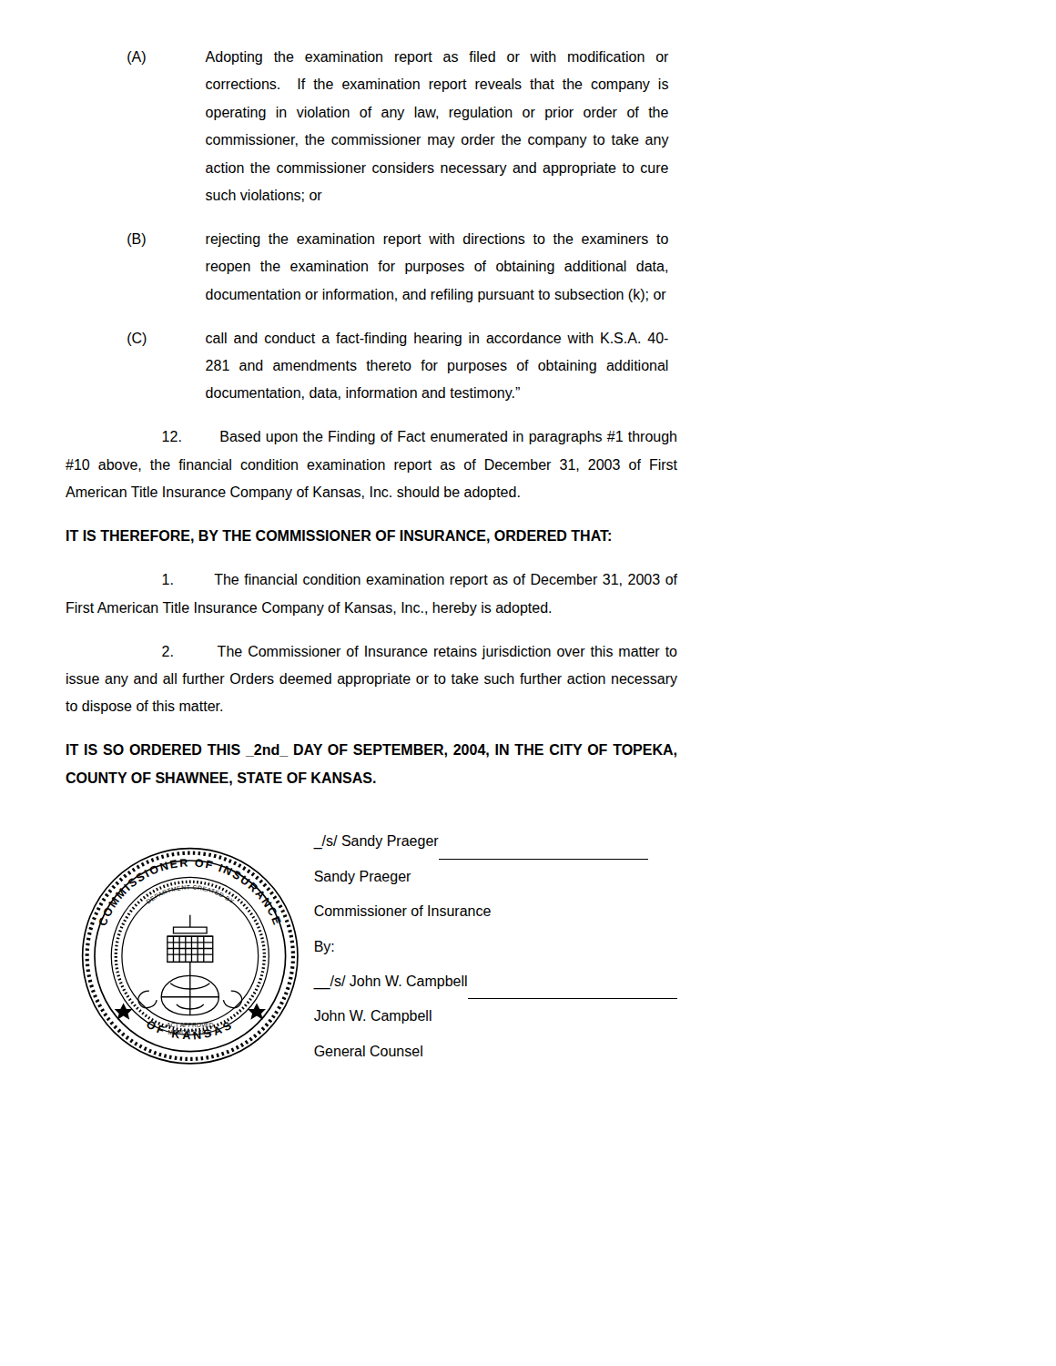(A) Adopting the examination report as filed or with modification or corrections. If the examination report reveals that the company is operating in violation of any law, regulation or prior order of the commissioner, the commissioner may order the company to take any action the commissioner considers necessary and appropriate to cure such violations; or
(B) rejecting the examination report with directions to the examiners to reopen the examination for purposes of obtaining additional data, documentation or information, and refiling pursuant to subsection (k); or
(C) call and conduct a fact-finding hearing in accordance with K.S.A. 40-281 and amendments thereto for purposes of obtaining additional documentation, data, information and testimony.”
12. Based upon the Finding of Fact enumerated in paragraphs #1 through #10 above, the financial condition examination report as of December 31, 2003 of First American Title Insurance Company of Kansas, Inc. should be adopted.
IT IS THEREFORE, BY THE COMMISSIONER OF INSURANCE, ORDERED THAT:
1. The financial condition examination report as of December 31, 2003 of First American Title Insurance Company of Kansas, Inc., hereby is adopted.
2. The Commissioner of Insurance retains jurisdiction over this matter to issue any and all further Orders deemed appropriate or to take such further action necessary to dispose of this matter.
IT IS SO ORDERED THIS _2nd_ DAY OF SEPTEMBER, 2004, IN THE CITY OF TOPEKA, COUNTY OF SHAWNEE, STATE OF KANSAS.
| COMMISSIONER OF INSURANCE OF KANSAS DEPARTMENT CREATED BY ACT APPROVED MARCH 1, 1871 | _/s/ Sandy Praeger Sandy Praeger Commissioner of Insurance By: __/s/ John W. Campbell John W. Campbell General Counsel |